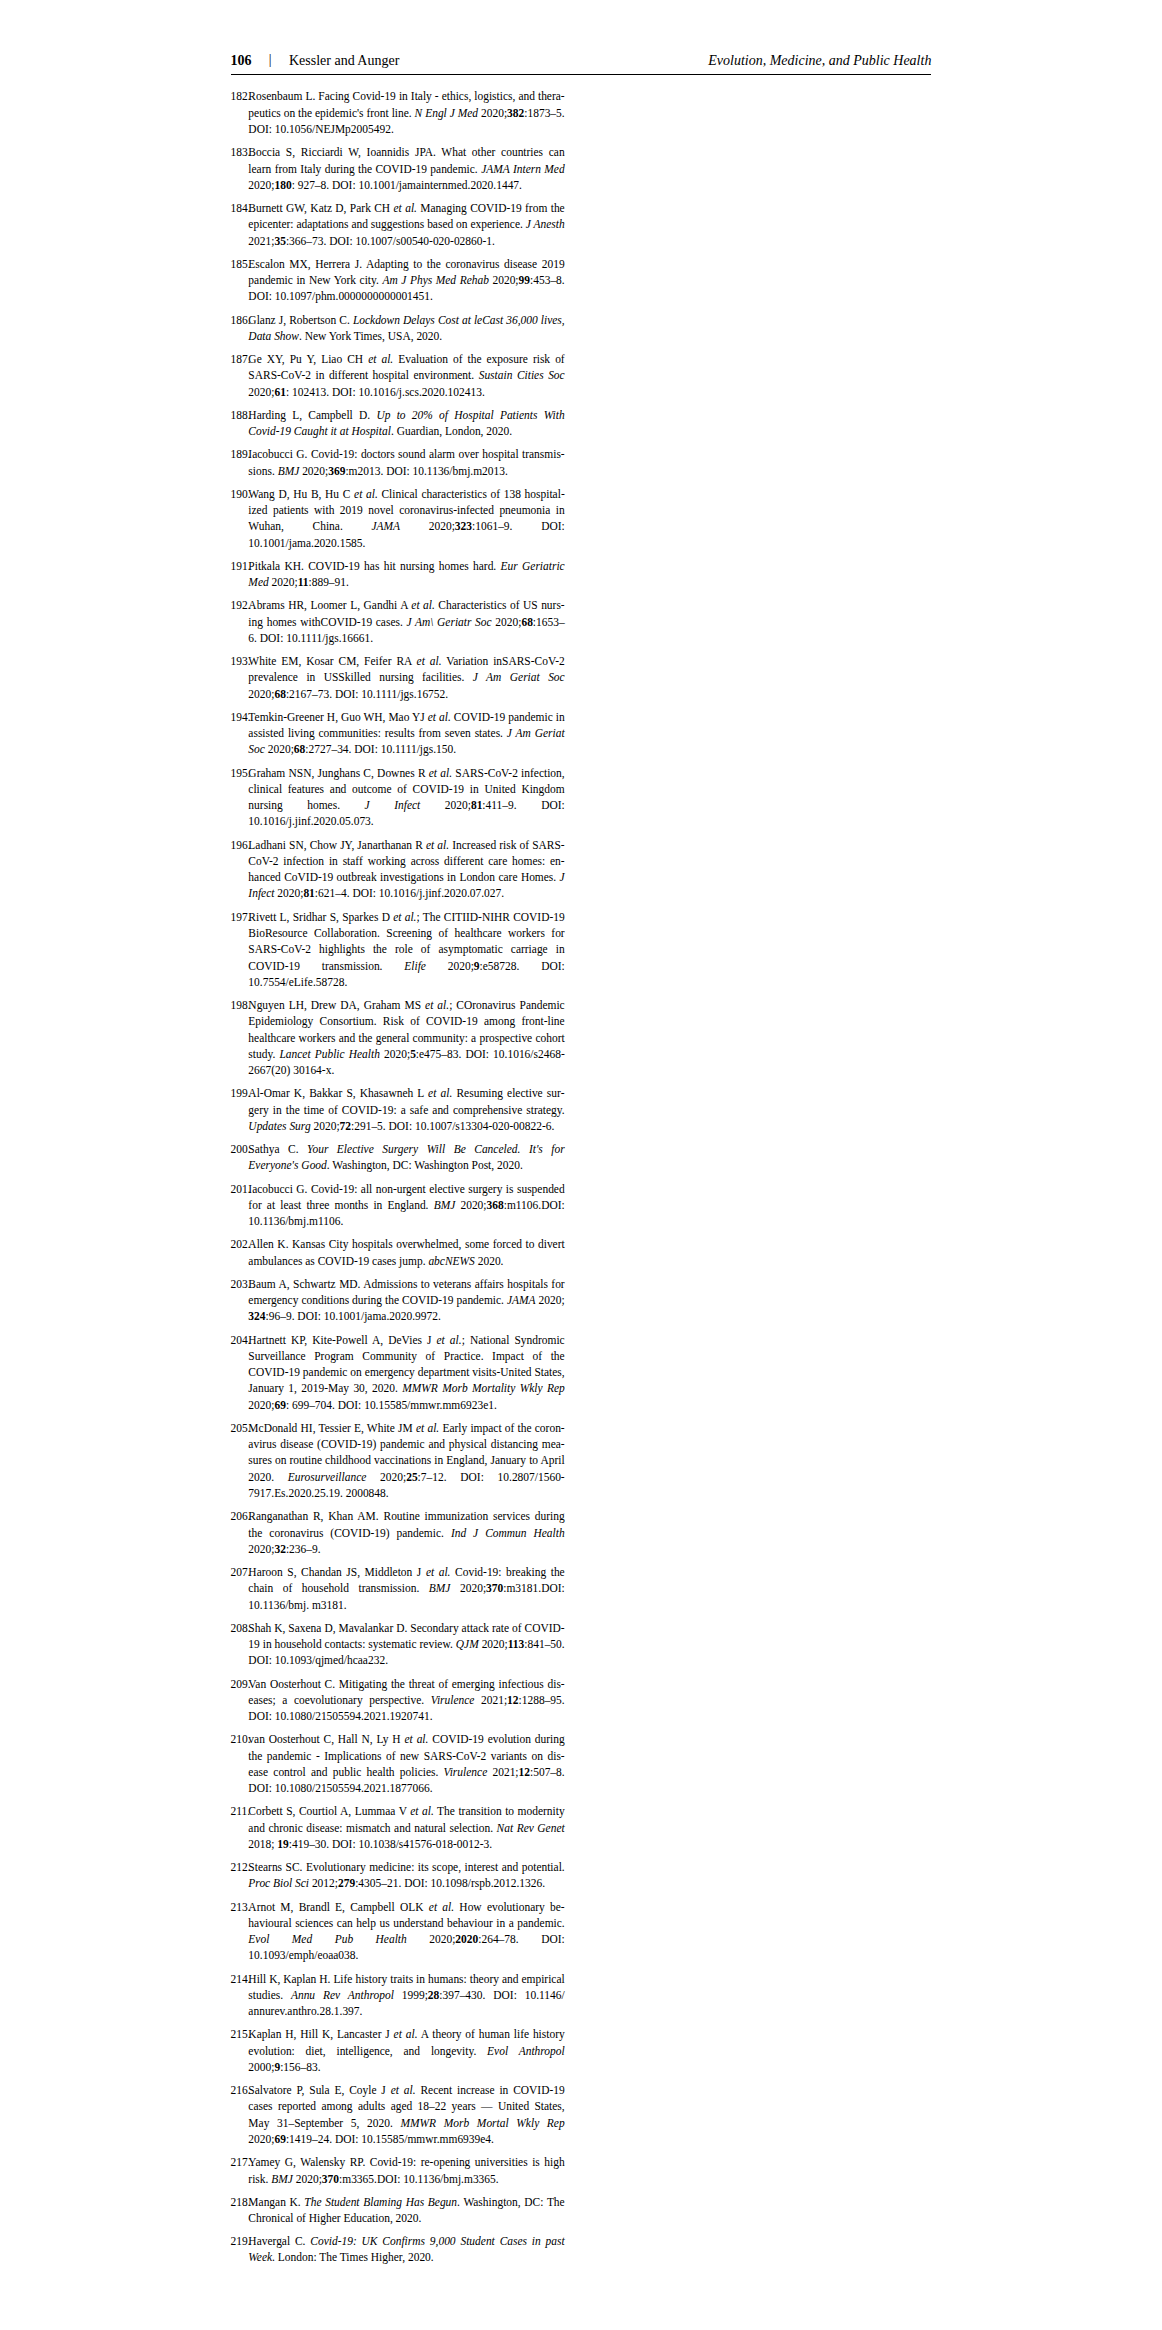106 | Kessler and Aunger
Evolution, Medicine, and Public Health
182. Rosenbaum L. Facing Covid-19 in Italy - ethics, logistics, and therapeutics on the epidemic's front line. N Engl J Med 2020;382:1873–5. DOI: 10.1056/NEJMp2005492.
183. Boccia S, Ricciardi W, Ioannidis JPA. What other countries can learn from Italy during the COVID-19 pandemic. JAMA Intern Med 2020;180: 927–8. DOI: 10.1001/jamainternmed.2020.1447.
184. Burnett GW, Katz D, Park CH et al. Managing COVID-19 from the epicenter: adaptations and suggestions based on experience. J Anesth 2021;35:366–73. DOI: 10.1007/s00540-020-02860-1.
185. Escalon MX, Herrera J. Adapting to the coronavirus disease 2019 pandemic in New York city. Am J Phys Med Rehab 2020;99:453–8. DOI: 10.1097/phm.0000000000001451.
186. Glanz J, Robertson C. Lockdown Delays Cost at leCast 36,000 lives, Data Show. New York Times, USA, 2020.
187. Ge XY, Pu Y, Liao CH et al. Evaluation of the exposure risk of SARS-CoV-2 in different hospital environment. Sustain Cities Soc 2020;61: 102413. DOI: 10.1016/j.scs.2020.102413.
188. Harding L, Campbell D. Up to 20% of Hospital Patients With Covid-19 Caught it at Hospital. Guardian, London, 2020.
189. Iacobucci G. Covid-19: doctors sound alarm over hospital transmissions. BMJ 2020;369:m2013. DOI: 10.1136/bmj.m2013.
190. Wang D, Hu B, Hu C et al. Clinical characteristics of 138 hospitalized patients with 2019 novel coronavirus-infected pneumonia in Wuhan, China. JAMA 2020;323:1061–9. DOI: 10.1001/jama.2020.1585.
191. Pitkala KH. COVID-19 has hit nursing homes hard. Eur Geriatric Med 2020;11:889–91.
192. Abrams HR, Loomer L, Gandhi A et al. Characteristics of US nursing homes withCOVID-19 cases. J Am\ Geriatr Soc 2020;68:1653–6. DOI: 10.1111/jgs.16661.
193. White EM, Kosar CM, Feifer RA et al. Variation inSARS-CoV-2 prevalence in USSkilled nursing facilities. J Am Geriat Soc 2020;68:2167–73. DOI: 10.1111/jgs.16752.
194. Temkin-Greener H, Guo WH, Mao YJ et al. COVID-19 pandemic in assisted living communities: results from seven states. J Am Geriat Soc 2020;68:2727–34. DOI: 10.1111/jgs.150.
195. Graham NSN, Junghans C, Downes R et al. SARS-CoV-2 infection, clinical features and outcome of COVID-19 in United Kingdom nursing homes. J Infect 2020;81:411–9. DOI: 10.1016/j.jinf.2020.05.073.
196. Ladhani SN, Chow JY, Janarthanan R et al. Increased risk of SARS-CoV-2 infection in staff working across different care homes: enhanced CoVID-19 outbreak investigations in London care Homes. J Infect 2020;81:621–4. DOI: 10.1016/j.jinf.2020.07.027.
197. Rivett L, Sridhar S, Sparkes D et al.; The CITIID-NIHR COVID-19 BioResource Collaboration. Screening of healthcare workers for SARS-CoV-2 highlights the role of asymptomatic carriage in COVID-19 transmission. Elife 2020;9:e58728. DOI: 10.7554/eLife.58728.
198. Nguyen LH, Drew DA, Graham MS et al.; COronavirus Pandemic Epidemiology Consortium. Risk of COVID-19 among front-line healthcare workers and the general community: a prospective cohort study. Lancet Public Health 2020;5:e475–83. DOI: 10.1016/s2468-2667(20) 30164-x.
199. Al-Omar K, Bakkar S, Khasawneh L et al. Resuming elective surgery in the time of COVID-19: a safe and comprehensive strategy. Updates Surg 2020;72:291–5. DOI: 10.1007/s13304-020-00822-6.
200. Sathya C. Your Elective Surgery Will Be Canceled. It's for Everyone's Good. Washington, DC: Washington Post, 2020.
201. Iacobucci G. Covid-19: all non-urgent elective surgery is suspended for at least three months in England. BMJ 2020;368:m1106.DOI: 10.1136/bmj.m1106.
202. Allen K. Kansas City hospitals overwhelmed, some forced to divert ambulances as COVID-19 cases jump. abcNEWS 2020.
203. Baum A, Schwartz MD. Admissions to veterans affairs hospitals for emergency conditions during the COVID-19 pandemic. JAMA 2020; 324:96–9. DOI: 10.1001/jama.2020.9972.
204. Hartnett KP, Kite-Powell A, DeVies J et al.; National Syndromic Surveillance Program Community of Practice. Impact of the COVID-19 pandemic on emergency department visits-United States, January 1, 2019-May 30, 2020. MMWR Morb Mortality Wkly Rep 2020;69: 699–704. DOI: 10.15585/mmwr.mm6923e1.
205. McDonald HI, Tessier E, White JM et al. Early impact of the coronavirus disease (COVID-19) pandemic and physical distancing measures on routine childhood vaccinations in England, January to April 2020. Eurosurveillance 2020;25:7–12. DOI: 10.2807/1560-7917.Es.2020.25.19. 2000848.
206. Ranganathan R, Khan AM. Routine immunization services during the coronavirus (COVID-19) pandemic. Ind J Commun Health 2020;32:236–9.
207. Haroon S, Chandan JS, Middleton J et al. Covid-19: breaking the chain of household transmission. BMJ 2020;370:m3181.DOI: 10.1136/bmj. m3181.
208. Shah K, Saxena D, Mavalankar D. Secondary attack rate of COVID-19 in household contacts: systematic review. QJM 2020;113:841–50. DOI: 10.1093/qjmed/hcaa232.
209. Van Oosterhout C. Mitigating the threat of emerging infectious diseases; a coevolutionary perspective. Virulence 2021;12:1288–95. DOI: 10.1080/21505594.2021.1920741.
210. van Oosterhout C, Hall N, Ly H et al. COVID-19 evolution during the pandemic - Implications of new SARS-CoV-2 variants on disease control and public health policies. Virulence 2021;12:507–8. DOI: 10.1080/21505594.2021.1877066.
211. Corbett S, Courtiol A, Lummaa V et al. The transition to modernity and chronic disease: mismatch and natural selection. Nat Rev Genet 2018; 19:419–30. DOI: 10.1038/s41576-018-0012-3.
212. Stearns SC. Evolutionary medicine: its scope, interest and potential. Proc Biol Sci 2012;279:4305–21. DOI: 10.1098/rspb.2012.1326.
213. Arnot M, Brandl E, Campbell OLK et al. How evolutionary behavioural sciences can help us understand behaviour in a pandemic. Evol Med Pub Health 2020;2020:264–78. DOI: 10.1093/emph/eoaa038.
214. Hill K, Kaplan H. Life history traits in humans: theory and empirical studies. Annu Rev Anthropol 1999;28:397–430. DOI: 10.1146/ annurev.anthro.28.1.397.
215. Kaplan H, Hill K, Lancaster J et al. A theory of human life history evolution: diet, intelligence, and longevity. Evol Anthropol 2000;9:156–83.
216. Salvatore P, Sula E, Coyle J et al. Recent increase in COVID-19 cases reported among adults aged 18–22 years — United States, May 31–September 5, 2020. MMWR Morb Mortal Wkly Rep 2020;69:1419–24. DOI: 10.15585/mmwr.mm6939e4.
217. Yamey G, Walensky RP. Covid-19: re-opening universities is high risk. BMJ 2020;370:m3365.DOI: 10.1136/bmj.m3365.
218. Mangan K. The Student Blaming Has Begun. Washington, DC: The Chronical of Higher Education, 2020.
219. Havergal C. Covid-19: UK Confirms 9,000 Student Cases in past Week. London: The Times Higher, 2020.